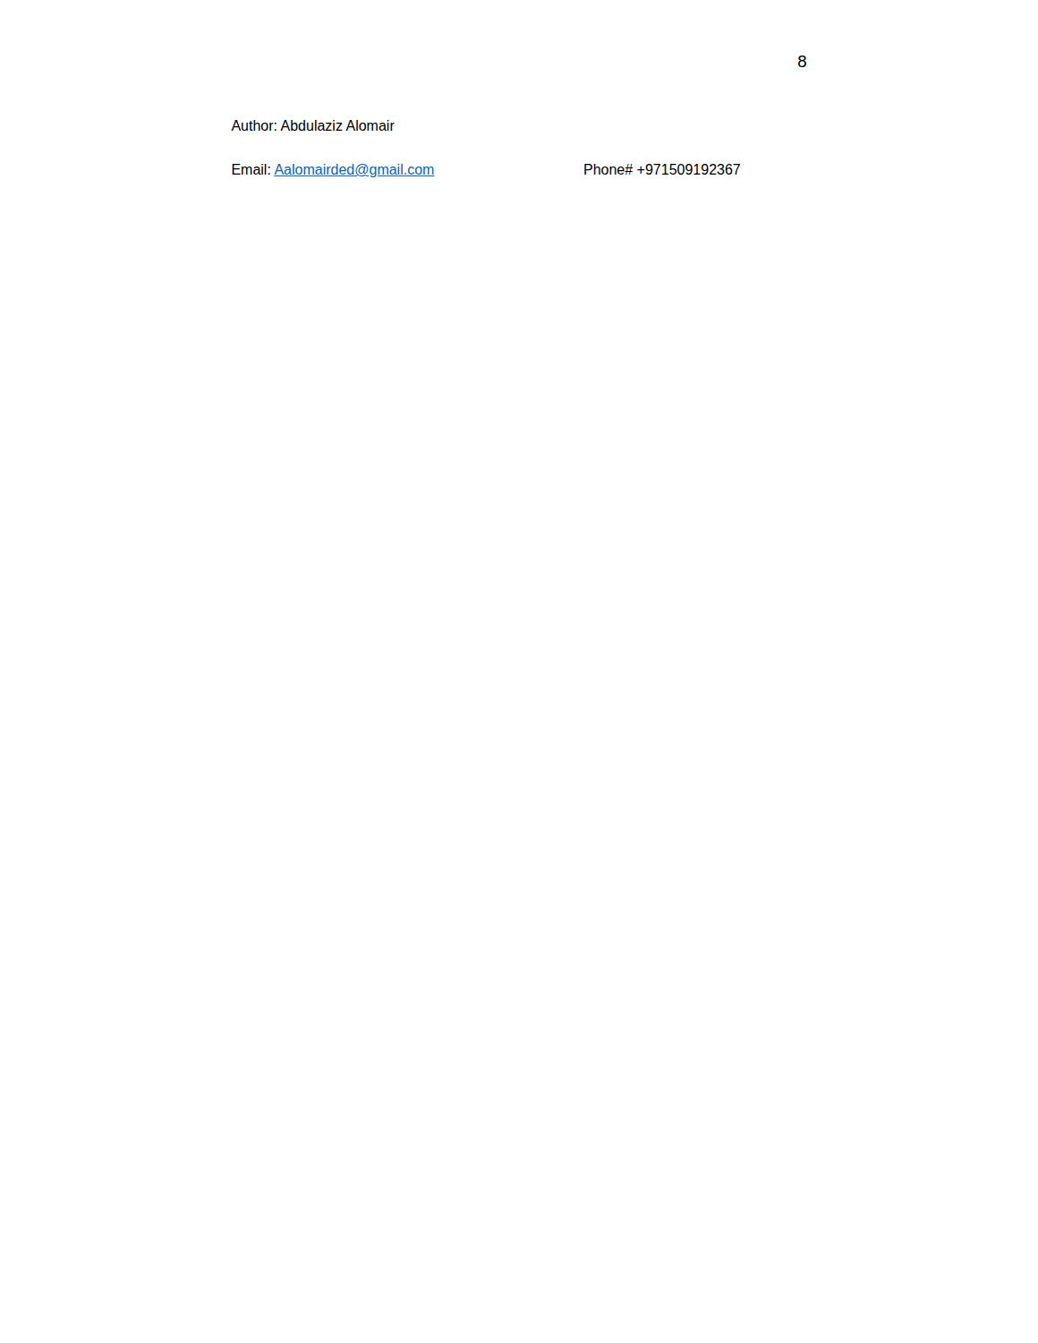8
Author: Abdulaziz Alomair
Email: Aalomairded@gmail.com Phone# +971509192367